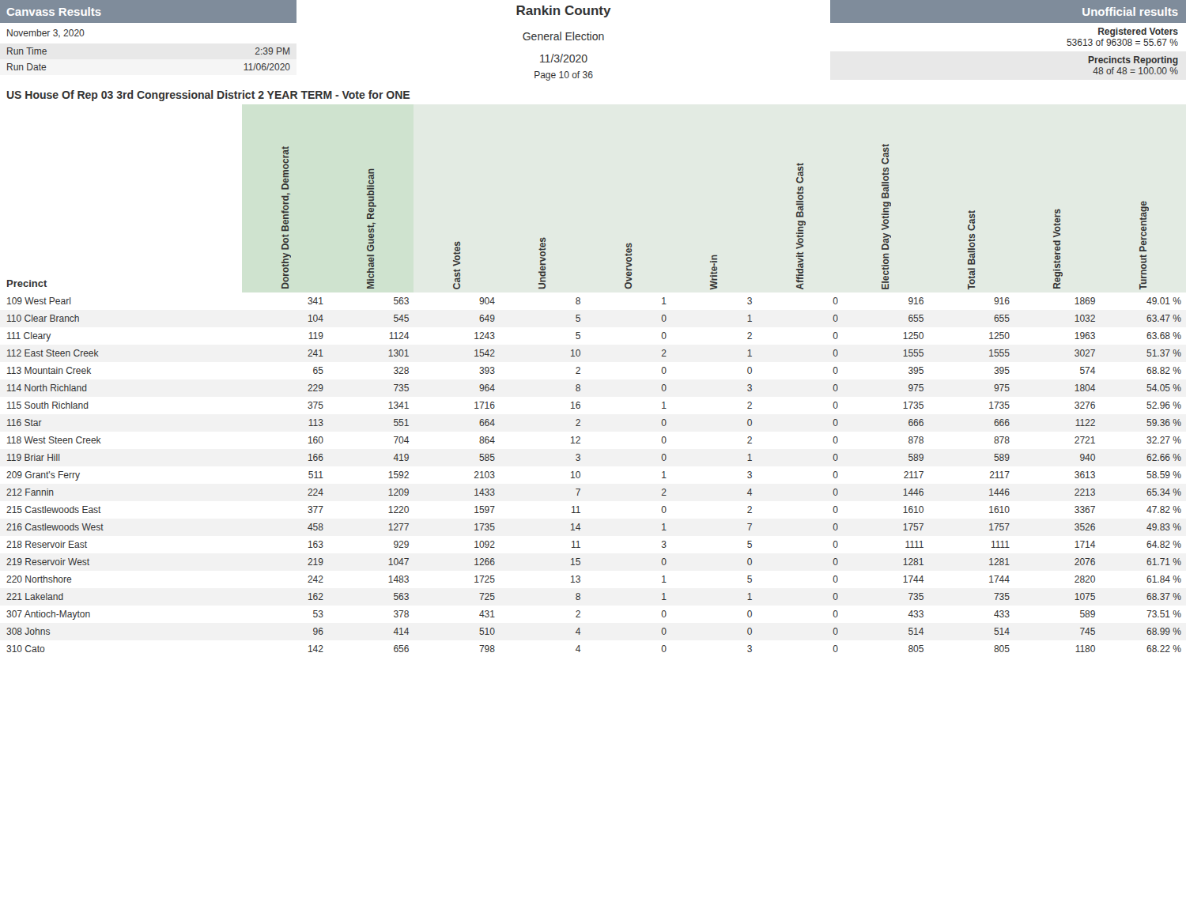Canvass Results
November 3, 2020
Run Time 2:39 PM
Run Date 11/06/2020
Rankin County
General Election
11/3/2020
Page 10 of 36
Unofficial results
Registered Voters
53613 of 96308 = 55.67 %
Precincts Reporting
48 of 48 = 100.00 %
US House Of Rep 03 3rd Congressional District 2 YEAR TERM - Vote for ONE
| Precinct | Dorothy Dot Benford, Democrat | Michael Guest, Republican | Cast Votes | Undervotes | Overvotes | Write-in | Affidavit Voting Ballots Cast | Election Day Voting Ballots Cast | Total Ballots Cast | Registered Voters | Turnout Percentage |
| --- | --- | --- | --- | --- | --- | --- | --- | --- | --- | --- | --- |
| 109 West Pearl | 341 | 563 | 904 | 8 | 1 | 3 | 0 | 916 | 916 | 1869 | 49.01 % |
| 110 Clear Branch | 104 | 545 | 649 | 5 | 0 | 1 | 0 | 655 | 655 | 1032 | 63.47 % |
| 111 Cleary | 119 | 1124 | 1243 | 5 | 0 | 2 | 0 | 1250 | 1250 | 1963 | 63.68 % |
| 112 East Steen Creek | 241 | 1301 | 1542 | 10 | 2 | 1 | 0 | 1555 | 1555 | 3027 | 51.37 % |
| 113 Mountain Creek | 65 | 328 | 393 | 2 | 0 | 0 | 0 | 395 | 395 | 574 | 68.82 % |
| 114 North Richland | 229 | 735 | 964 | 8 | 0 | 3 | 0 | 975 | 975 | 1804 | 54.05 % |
| 115 South Richland | 375 | 1341 | 1716 | 16 | 1 | 2 | 0 | 1735 | 1735 | 3276 | 52.96 % |
| 116 Star | 113 | 551 | 664 | 2 | 0 | 0 | 0 | 666 | 666 | 1122 | 59.36 % |
| 118 West Steen Creek | 160 | 704 | 864 | 12 | 0 | 2 | 0 | 878 | 878 | 2721 | 32.27 % |
| 119 Briar Hill | 166 | 419 | 585 | 3 | 0 | 1 | 0 | 589 | 589 | 940 | 62.66 % |
| 209 Grant's Ferry | 511 | 1592 | 2103 | 10 | 1 | 3 | 0 | 2117 | 2117 | 3613 | 58.59 % |
| 212 Fannin | 224 | 1209 | 1433 | 7 | 2 | 4 | 0 | 1446 | 1446 | 2213 | 65.34 % |
| 215 Castlewoods East | 377 | 1220 | 1597 | 11 | 0 | 2 | 0 | 1610 | 1610 | 3367 | 47.82 % |
| 216 Castlewoods West | 458 | 1277 | 1735 | 14 | 1 | 7 | 0 | 1757 | 1757 | 3526 | 49.83 % |
| 218 Reservoir East | 163 | 929 | 1092 | 11 | 3 | 5 | 0 | 1111 | 1111 | 1714 | 64.82 % |
| 219 Reservoir West | 219 | 1047 | 1266 | 15 | 0 | 0 | 0 | 1281 | 1281 | 2076 | 61.71 % |
| 220 Northshore | 242 | 1483 | 1725 | 13 | 1 | 5 | 0 | 1744 | 1744 | 2820 | 61.84 % |
| 221 Lakeland | 162 | 563 | 725 | 8 | 1 | 1 | 0 | 735 | 735 | 1075 | 68.37 % |
| 307 Antioch-Mayton | 53 | 378 | 431 | 2 | 0 | 0 | 0 | 433 | 433 | 589 | 73.51 % |
| 308 Johns | 96 | 414 | 510 | 4 | 0 | 0 | 0 | 514 | 514 | 745 | 68.99 % |
| 310 Cato | 142 | 656 | 798 | 4 | 0 | 3 | 0 | 805 | 805 | 1180 | 68.22 % |